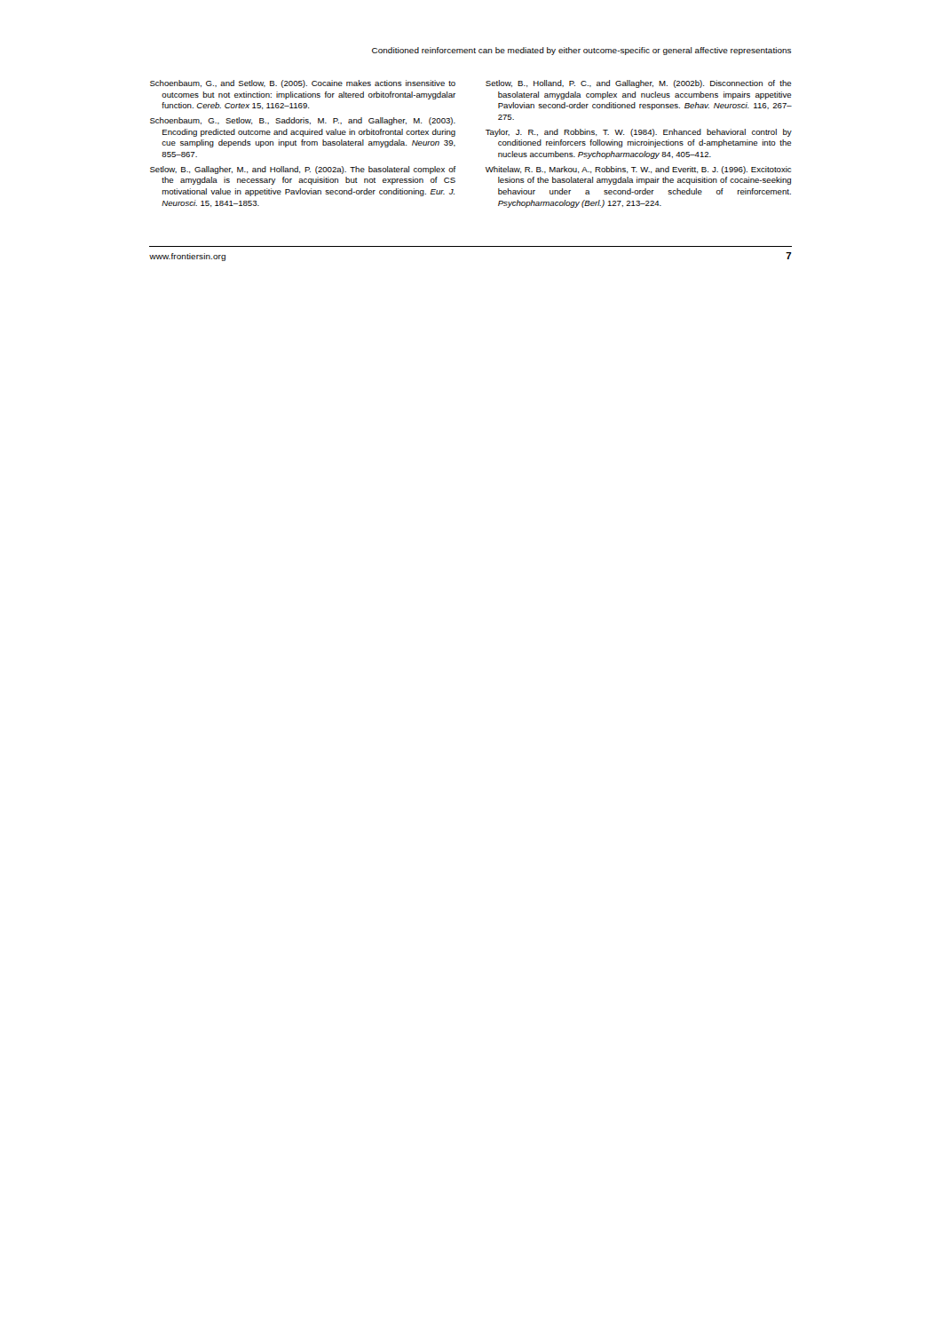Conditioned reinforcement can be mediated by either outcome-specific or general affective representations
Schoenbaum, G., and Setlow, B. (2005). Cocaine makes actions insensitive to outcomes but not extinction: implications for altered orbitofrontal-amygdalar function. Cereb. Cortex 15, 1162–1169.
Schoenbaum, G., Setlow, B., Saddoris, M. P., and Gallagher, M. (2003). Encoding predicted outcome and acquired value in orbitofrontal cortex during cue sampling depends upon input from basolateral amygdala. Neuron 39, 855–867.
Setlow, B., Gallagher, M., and Holland, P. (2002a). The basolateral complex of the amygdala is necessary for acquisition but not expression of CS motivational value in appetitive Pavlovian second-order conditioning. Eur. J. Neurosci. 15, 1841–1853.
Setlow, B., Holland, P. C., and Gallagher, M. (2002b). Disconnection of the basolateral amygdala complex and nucleus accumbens impairs appetitive Pavlovian second-order conditioned responses. Behav. Neurosci. 116, 267–275.
Taylor, J. R., and Robbins, T. W. (1984). Enhanced behavioral control by conditioned reinforcers following microinjections of d-amphetamine into the nucleus accumbens. Psychopharmacology 84, 405–412.
Whitelaw, R. B., Markou, A., Robbins, T. W., and Everitt, B. J. (1996). Excitotoxic lesions of the basolateral amygdala impair the acquisition of cocaine-seeking behaviour under a second-order schedule of reinforcement. Psychopharmacology (Berl.) 127, 213–224.
www.frontiersin.org 7